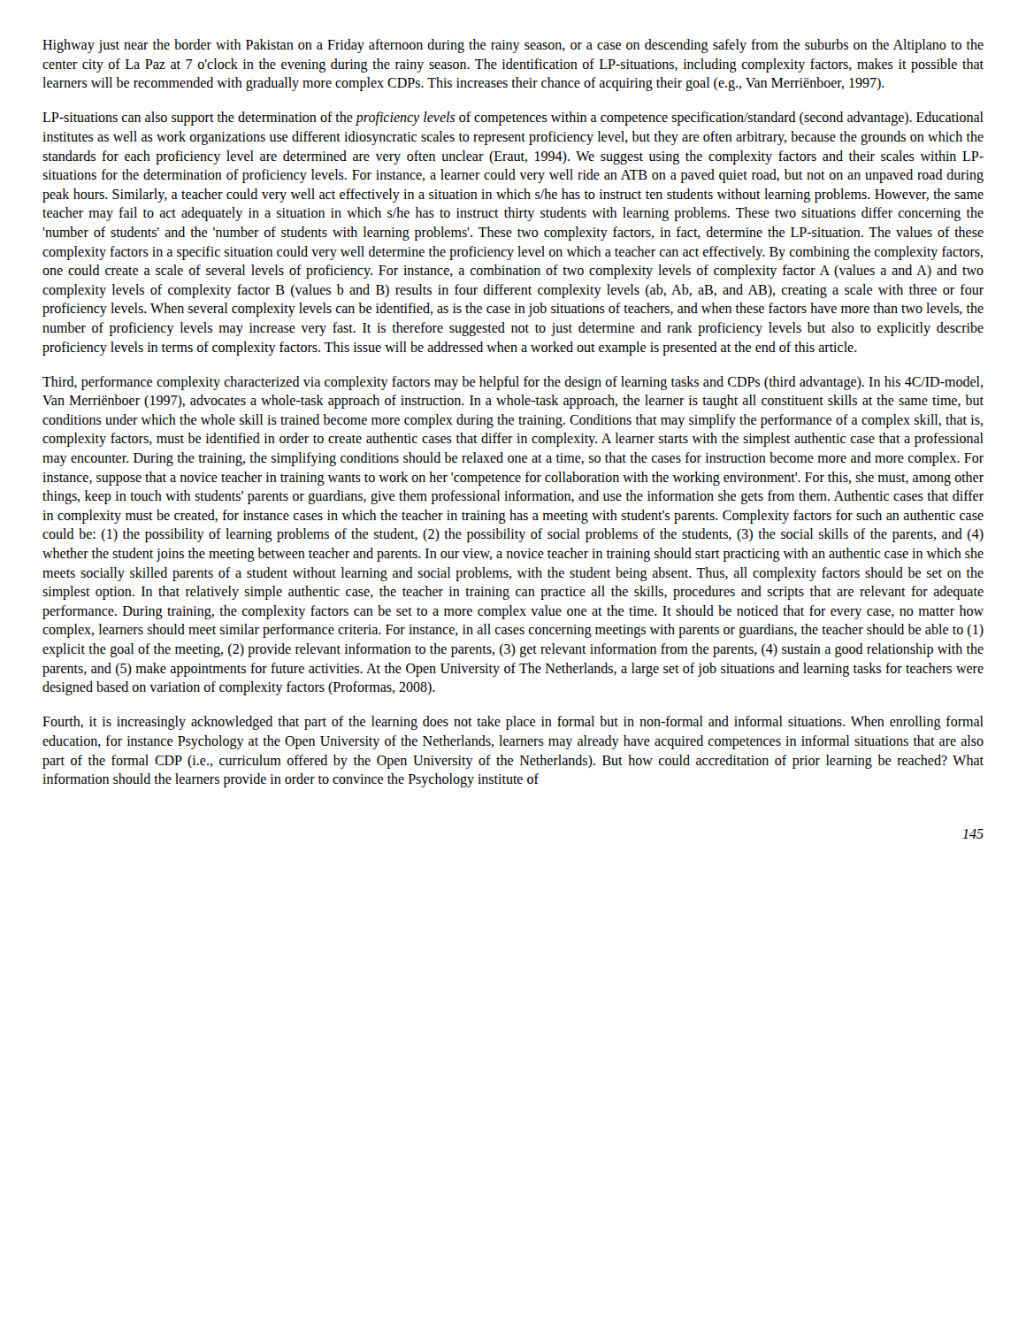Highway just near the border with Pakistan on a Friday afternoon during the rainy season, or a case on descending safely from the suburbs on the Altiplano to the center city of La Paz at 7 o'clock in the evening during the rainy season. The identification of LP-situations, including complexity factors, makes it possible that learners will be recommended with gradually more complex CDPs. This increases their chance of acquiring their goal (e.g., Van Merriënboer, 1997).
LP-situations can also support the determination of the proficiency levels of competences within a competence specification/standard (second advantage). Educational institutes as well as work organizations use different idiosyncratic scales to represent proficiency level, but they are often arbitrary, because the grounds on which the standards for each proficiency level are determined are very often unclear (Eraut, 1994). We suggest using the complexity factors and their scales within LP-situations for the determination of proficiency levels. For instance, a learner could very well ride an ATB on a paved quiet road, but not on an unpaved road during peak hours. Similarly, a teacher could very well act effectively in a situation in which s/he has to instruct ten students without learning problems. However, the same teacher may fail to act adequately in a situation in which s/he has to instruct thirty students with learning problems. These two situations differ concerning the 'number of students' and the 'number of students with learning problems'. These two complexity factors, in fact, determine the LP-situation. The values of these complexity factors in a specific situation could very well determine the proficiency level on which a teacher can act effectively. By combining the complexity factors, one could create a scale of several levels of proficiency. For instance, a combination of two complexity levels of complexity factor A (values a and A) and two complexity levels of complexity factor B (values b and B) results in four different complexity levels (ab, Ab, aB, and AB), creating a scale with three or four proficiency levels. When several complexity levels can be identified, as is the case in job situations of teachers, and when these factors have more than two levels, the number of proficiency levels may increase very fast. It is therefore suggested not to just determine and rank proficiency levels but also to explicitly describe proficiency levels in terms of complexity factors. This issue will be addressed when a worked out example is presented at the end of this article.
Third, performance complexity characterized via complexity factors may be helpful for the design of learning tasks and CDPs (third advantage). In his 4C/ID-model, Van Merriënboer (1997), advocates a whole-task approach of instruction. In a whole-task approach, the learner is taught all constituent skills at the same time, but conditions under which the whole skill is trained become more complex during the training. Conditions that may simplify the performance of a complex skill, that is, complexity factors, must be identified in order to create authentic cases that differ in complexity. A learner starts with the simplest authentic case that a professional may encounter. During the training, the simplifying conditions should be relaxed one at a time, so that the cases for instruction become more and more complex. For instance, suppose that a novice teacher in training wants to work on her 'competence for collaboration with the working environment'. For this, she must, among other things, keep in touch with students' parents or guardians, give them professional information, and use the information she gets from them. Authentic cases that differ in complexity must be created, for instance cases in which the teacher in training has a meeting with student's parents. Complexity factors for such an authentic case could be: (1) the possibility of learning problems of the student, (2) the possibility of social problems of the students, (3) the social skills of the parents, and (4) whether the student joins the meeting between teacher and parents. In our view, a novice teacher in training should start practicing with an authentic case in which she meets socially skilled parents of a student without learning and social problems, with the student being absent. Thus, all complexity factors should be set on the simplest option. In that relatively simple authentic case, the teacher in training can practice all the skills, procedures and scripts that are relevant for adequate performance. During training, the complexity factors can be set to a more complex value one at the time. It should be noticed that for every case, no matter how complex, learners should meet similar performance criteria. For instance, in all cases concerning meetings with parents or guardians, the teacher should be able to (1) explicit the goal of the meeting, (2) provide relevant information to the parents, (3) get relevant information from the parents, (4) sustain a good relationship with the parents, and (5) make appointments for future activities. At the Open University of The Netherlands, a large set of job situations and learning tasks for teachers were designed based on variation of complexity factors (Proformas, 2008).
Fourth, it is increasingly acknowledged that part of the learning does not take place in formal but in non-formal and informal situations. When enrolling formal education, for instance Psychology at the Open University of the Netherlands, learners may already have acquired competences in informal situations that are also part of the formal CDP (i.e., curriculum offered by the Open University of the Netherlands). But how could accreditation of prior learning be reached? What information should the learners provide in order to convince the Psychology institute of
145